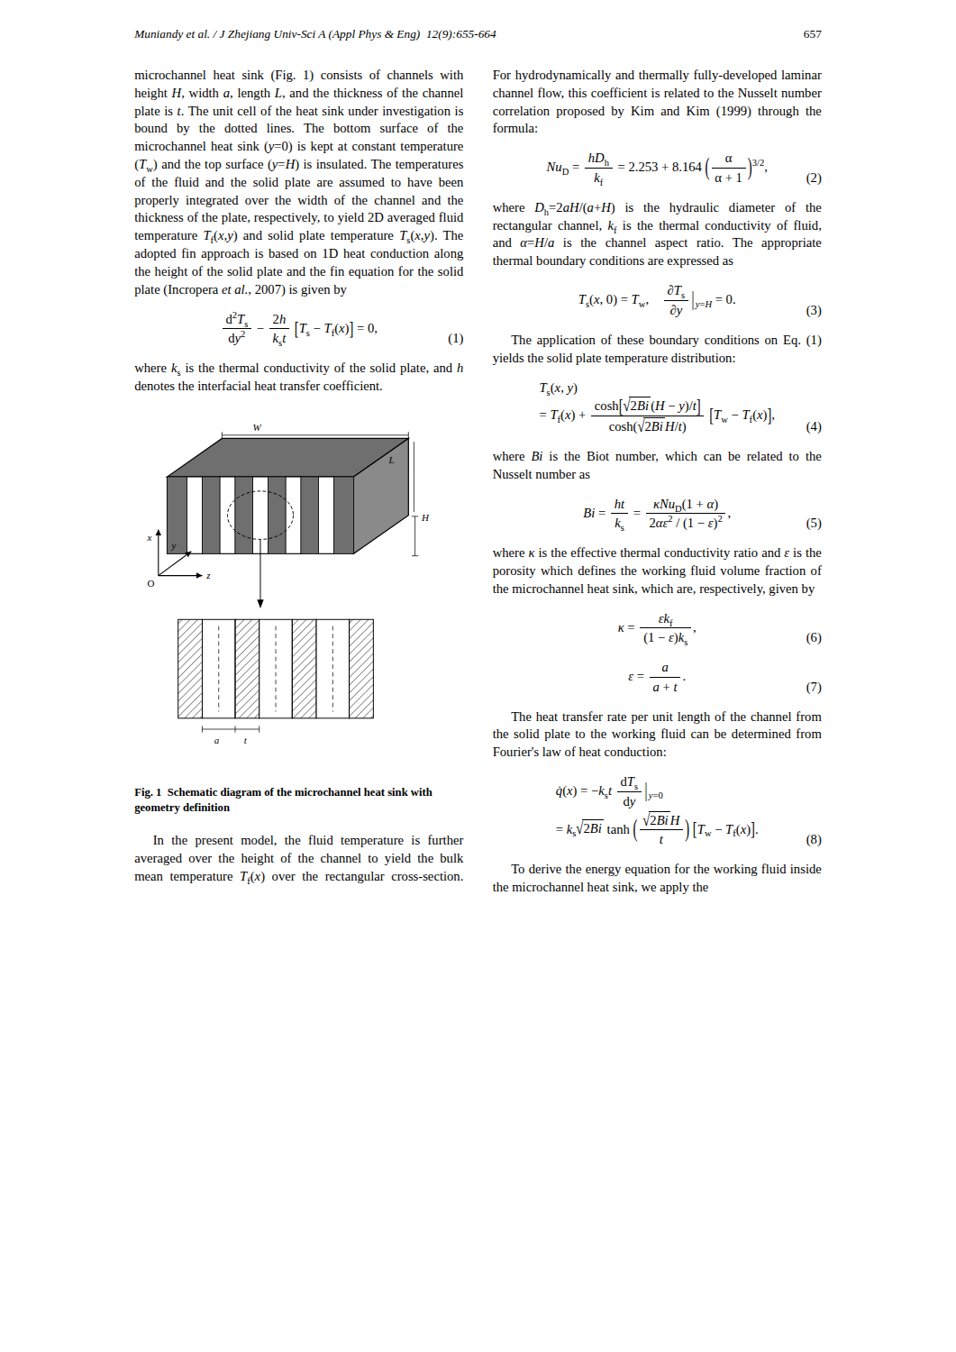Muniandy et al. / J Zhejiang Univ-Sci A (Appl Phys & Eng) 12(9):655-664 657
microchannel heat sink (Fig. 1) consists of channels with height H, width a, length L, and the thickness of the channel plate is t. The unit cell of the heat sink under investigation is bound by the dotted lines. The bottom surface of the microchannel heat sink (y=0) is kept at constant temperature (Tw) and the top surface (y=H) is insulated. The temperatures of the fluid and the solid plate are assumed to have been properly integrated over the width of the channel and the thickness of the plate, respectively, to yield 2D averaged fluid temperature Tf(x,y) and solid plate temperature Ts(x,y). The adopted fin approach is based on 1D heat conduction along the height of the solid plate and the fin equation for the solid plate (Incropera et al., 2007) is given by
d2Ts dy2 − 2h kst [Ts − Tf(x)] = 0, (1)
where ks is the thermal conductivity of the solid plate, and h denotes the interfacial heat transfer coefficient.
W L H x y z O a t
Fig. 1 Schematic diagram of the microchannel heat sink with geometry definition
In the present model, the fluid temperature is further averaged over the height of the channel to yield the bulk mean temperature Tf(x) over the rectangular cross-section. For hydrodynamically and thermally fully-developed laminar channel flow, this coefficient is related to the Nusselt number correlation proposed by Kim and Kim (1999) through the formula:
NuD = hDh kf = 2.253 + 8.164 (αα + 1)3/2, (2)
where Dh=2aH/(a+H) is the hydraulic diameter of the rectangular channel, kf is the thermal conductivity of fluid, and α=H/a is the channel aspect ratio. The appropriate thermal boundary conditions are expressed as
Ts(x, 0) = Tw, ∂Ts∂y|y=H = 0. (3)
The application of these boundary conditions on Eq. (1) yields the solid plate temperature distribution:
Ts(x, y)
= Tf(x) + cosh[√2Bi(H − y)/t] cosh(√2Bi H/t) [Tw − Tf(x)], (4)
where Bi is the Biot number, which can be related to the Nusselt number as
Bi = ht ks = κNuD(1 + α) 2αε2 / (1 − ε)2 , (5)
where κ is the effective thermal conductivity ratio and ε is the porosity which defines the working fluid volume fraction of the microchannel heat sink, which are, respectively, given by
κ = εkf(1 − ε)ks, (6)
ε = aa + t. (7)
The heat transfer rate per unit length of the channel from the solid plate to the working fluid can be determined from Fourier's law of heat conduction:
q̇(x) = −kst dTs dy|y=0
= ks√2Bi tanh (√2Bi H t) [Tw − Tf(x)]. (8)
To derive the energy equation for the working fluid inside the microchannel heat sink, we apply the